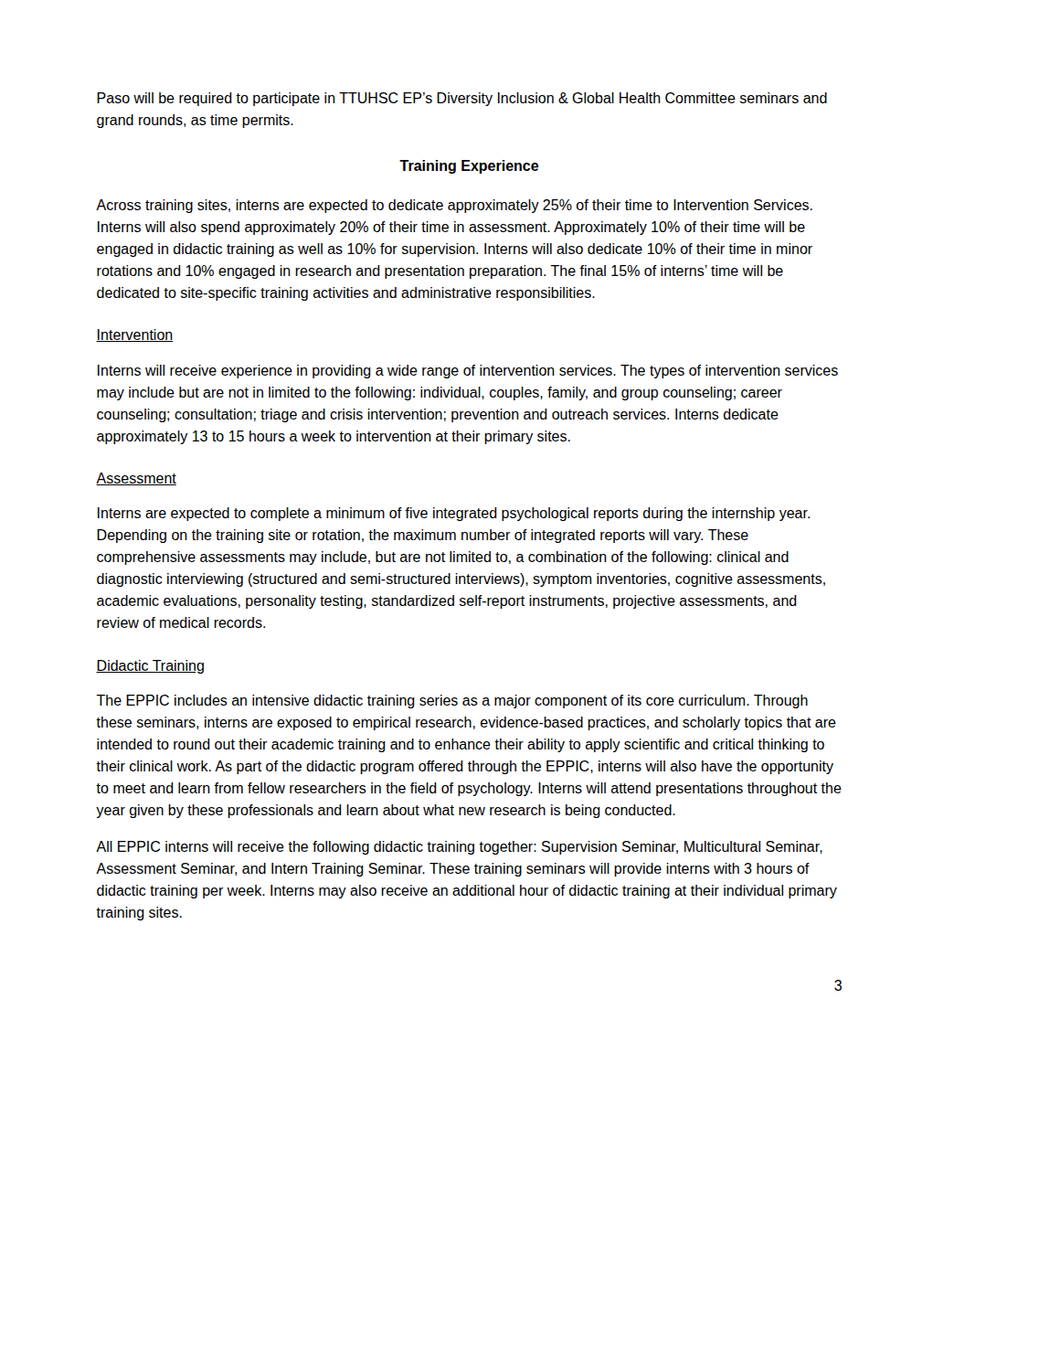Paso will be required to participate in TTUHSC EP’s Diversity Inclusion & Global Health Committee seminars and grand rounds, as time permits.
Training Experience
Across training sites, interns are expected to dedicate approximately 25% of their time to Intervention Services. Interns will also spend approximately 20% of their time in assessment. Approximately 10% of their time will be engaged in didactic training as well as 10% for supervision. Interns will also dedicate 10% of their time in minor rotations and 10% engaged in research and presentation preparation. The final 15% of interns’ time will be dedicated to site-specific training activities and administrative responsibilities.
Intervention
Interns will receive experience in providing a wide range of intervention services. The types of intervention services may include but are not in limited to the following: individual, couples, family, and group counseling; career counseling; consultation; triage and crisis intervention; prevention and outreach services. Interns dedicate approximately 13 to 15 hours a week to intervention at their primary sites.
Assessment
Interns are expected to complete a minimum of five integrated psychological reports during the internship year. Depending on the training site or rotation, the maximum number of integrated reports will vary. These comprehensive assessments may include, but are not limited to, a combination of the following: clinical and diagnostic interviewing (structured and semi-structured interviews), symptom inventories, cognitive assessments, academic evaluations, personality testing, standardized self-report instruments, projective assessments, and review of medical records.
Didactic Training
The EPPIC includes an intensive didactic training series as a major component of its core curriculum. Through these seminars, interns are exposed to empirical research, evidence-based practices, and scholarly topics that are intended to round out their academic training and to enhance their ability to apply scientific and critical thinking to their clinical work. As part of the didactic program offered through the EPPIC, interns will also have the opportunity to meet and learn from fellow researchers in the field of psychology. Interns will attend presentations throughout the year given by these professionals and learn about what new research is being conducted.
All EPPIC interns will receive the following didactic training together: Supervision Seminar, Multicultural Seminar, Assessment Seminar, and Intern Training Seminar. These training seminars will provide interns with 3 hours of didactic training per week. Interns may also receive an additional hour of didactic training at their individual primary training sites.
3